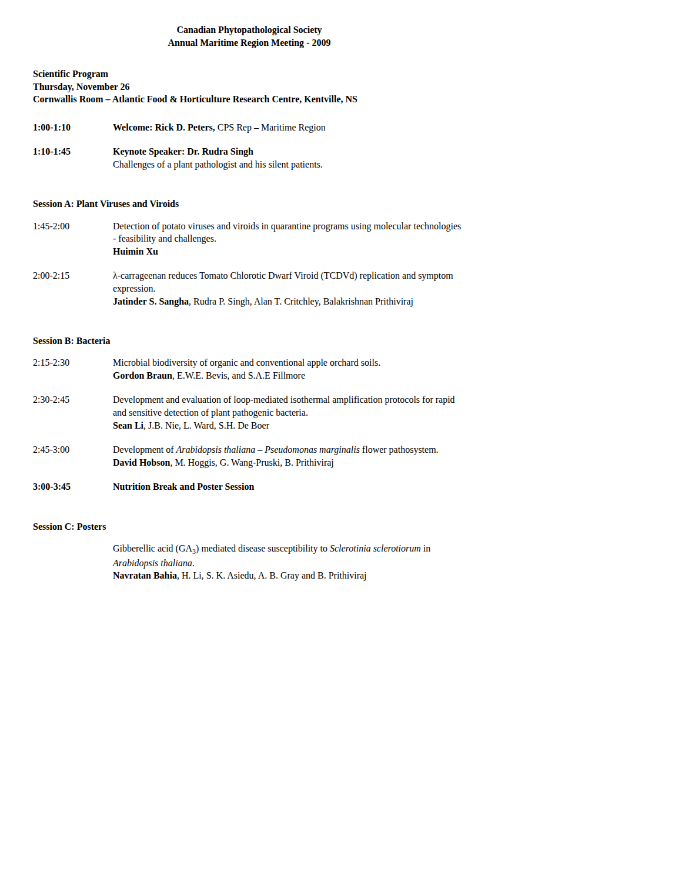Canadian Phytopathological Society
Annual Maritime Region Meeting - 2009
Scientific Program Thursday, November 26 Cornwallis Room – Atlantic Food & Horticulture Research Centre, Kentville, NS
| 1:00-1:10 | Welcome: Rick D. Peters, CPS Rep – Maritime Region |
| 1:10-1:45 | Keynote Speaker: Dr. Rudra Singh Challenges of a plant pathologist and his silent patients. |
Session A: Plant Viruses and Viroids
| 1:45-2:00 | Detection of potato viruses and viroids in quarantine programs using molecular technologies - feasibility and challenges. Huimin Xu |
| 2:00-2:15 | λ-carrageenan reduces Tomato Chlorotic Dwarf Viroid (TCDVd) replication and symptom expression. Jatinder S. Sangha , Rudra P. Singh, Alan T. Critchley, Balakrishnan Prithiviraj |
Session B: Bacteria
| 2:15-2:30 | Microbial biodiversity of organic and conventional apple orchard soils. Gordon Braun , E.W.E. Bevis, and S.A.E Fillmore |
| 2:30-2:45 | Development and evaluation of loop-mediated isothermal amplification protocols for rapid and sensitive detection of plant pathogenic bacteria. Sean Li , J.B. Nie, L. Ward, S.H. De Boer |
| 2:45-3:00 | Development of Arabidopsis thaliana – Pseudomonas marginalis flower pathosystem. David Hobson , M. Hoggis, G. Wang-Pruski, B. Prithiviraj |
| 3:00-3:45 | Nutrition Break and Poster Session |
Session C: Posters
Gibberellic acid (GA3) mediated disease susceptibility to Sclerotinia sclerotiorum in Arabidopsis thaliana.
Navratan Bahia, H. Li, S. K. Asiedu, A. B. Gray and B. Prithiviraj